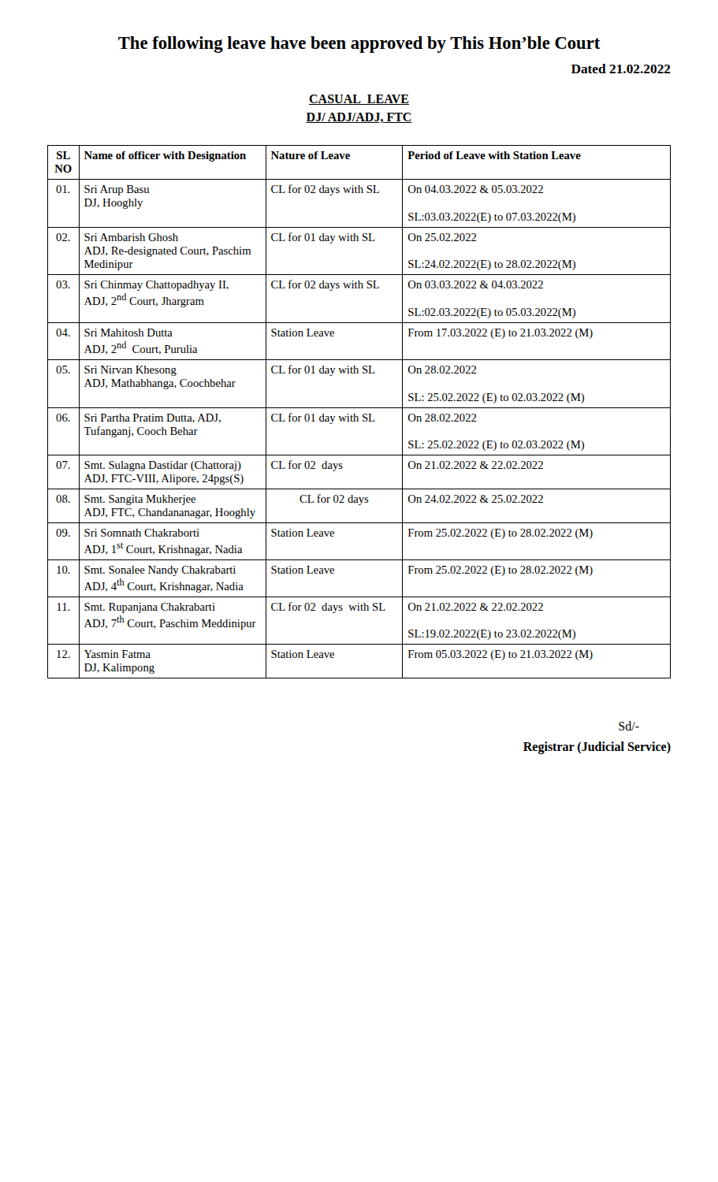The following leave have been approved by This Hon’ble Court
Dated 21.02.2022
CASUAL LEAVE
DJ/ ADJ/ADJ, FTC
| SL NO | Name of officer with Designation | Nature of Leave | Period of Leave with Station Leave |
| --- | --- | --- | --- |
| 01. | Sri Arup Basu DJ, Hooghly | CL for 02 days with SL | On 04.03.2022 & 05.03.2022 SL:03.03.2022(E) to 07.03.2022(M) |
| 02. | Sri Ambarish Ghosh ADJ, Re-designated Court, Paschim Medinipur | CL for 01 day with SL | On 25.02.2022 SL:24.02.2022(E) to 28.02.2022(M) |
| 03. | Sri Chinmay Chattopadhyay II, ADJ, 2 nd Court, Jhargram | CL for 02 days with SL | On 03.03.2022 & 04.03.2022 SL:02.03.2022(E) to 05.03.2022(M) |
| 04. | Sri Mahitosh Dutta ADJ, 2 nd Court, Purulia | Station Leave | From 17.03.2022 (E) to 21.03.2022 (M) |
| 05. | Sri Nirvan Khesong ADJ, Mathabhanga, Coochbehar | CL for 01 day with SL | On 28.02.2022 SL: 25.02.2022 (E) to 02.03.2022 (M) |
| 06. | Sri Partha Pratim Dutta, ADJ, Tufanganj, Cooch Behar | CL for 01 day with SL | On 28.02.2022 SL: 25.02.2022 (E) to 02.03.2022 (M) |
| 07. | Smt. Sulagna Dastidar (Chattoraj) ADJ, FTC-VIII, Alipore, 24pgs(S) | CL for 02 days | On 21.02.2022 & 22.02.2022 |
| 08. | Smt. Sangita Mukherjee ADJ, FTC, Chandananagar, Hooghly | CL for 02 days | On 24.02.2022 & 25.02.2022 |
| 09. | Sri Somnath Chakraborti ADJ, 1 st Court, Krishnagar, Nadia | Station Leave | From 25.02.2022 (E) to 28.02.2022 (M) |
| 10. | Smt. Sonalee Nandy Chakrabarti ADJ, 4 th Court, Krishnagar, Nadia | Station Leave | From 25.02.2022 (E) to 28.02.2022 (M) |
| 11. | Smt. Rupanjana Chakrabarti ADJ, 7 th Court, Paschim Meddinipur | CL for 02 days with SL | On 21.02.2022 & 22.02.2022 SL:19.02.2022(E) to 23.02.2022(M) |
| 12. | Yasmin Fatma DJ, Kalimpong | Station Leave | From 05.03.2022 (E) to 21.03.2022 (M) |
Sd/-
Registrar (Judicial Service)